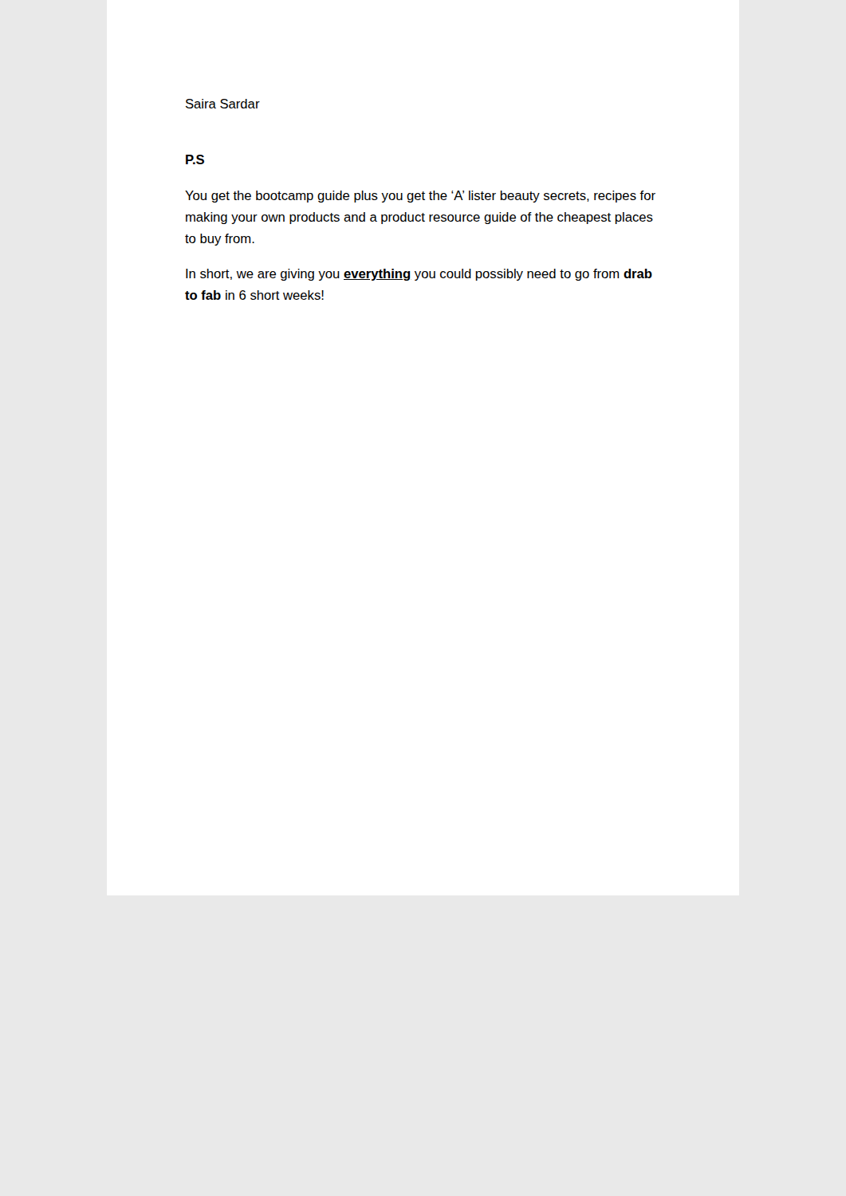Saira Sardar
P.S
You get the bootcamp guide plus you get the ‘A’ lister beauty secrets, recipes for making your own products and a product resource guide of the cheapest places to buy from.
In short, we are giving you everything you could possibly need to go from drab to fab in 6 short weeks!